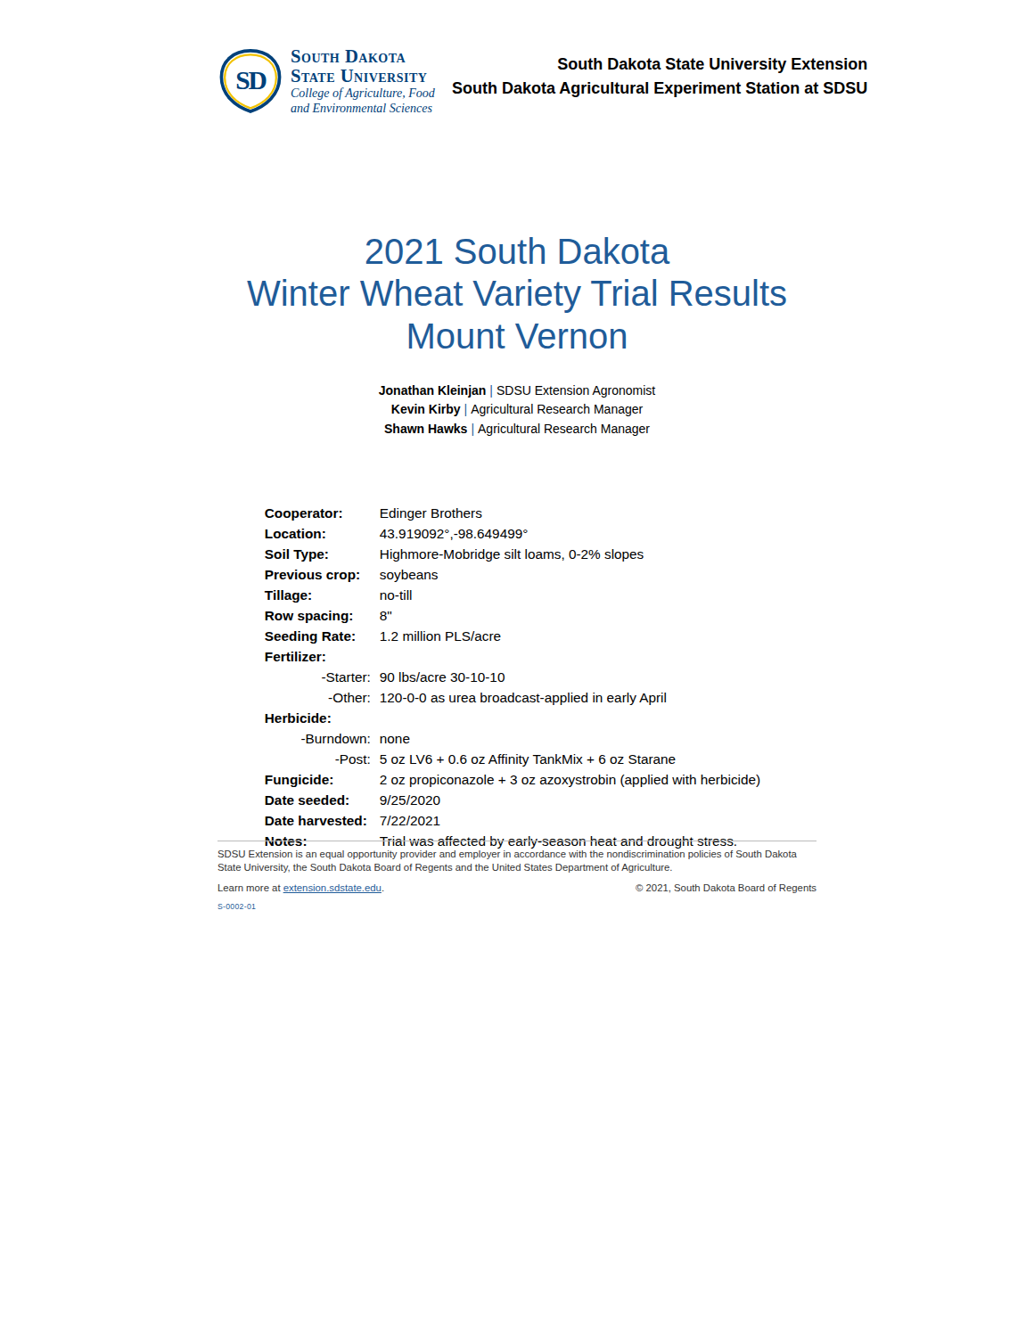SD
South Dakota
State University
College of Agriculture, Food
and Environmental Sciences
South Dakota State University Extension
South Dakota Agricultural Experiment Station at SDSU
2021 South Dakota
Winter Wheat Variety Trial Results
Mount Vernon
Jonathan Kleinjan|SDSU Extension Agronomist
Kevin Kirby|Agricultural Research Manager
Shawn Hawks|Agricultural Research Manager
| Cooperator: | Edinger Brothers |
| Location: | 43.919092°,-98.649499° |
| Soil Type: | Highmore-Mobridge silt loams, 0-2% slopes |
| Previous crop: | soybeans |
| Tillage: | no-till |
| Row spacing: | 8" |
| Seeding Rate: | 1.2 million PLS/acre |
| Fertilizer: | |
| -Starter: | 90 lbs/acre 30-10-10 |
| -Other: | 120-0-0 as urea broadcast-applied in early April |
| Herbicide: | |
| -Burndown: | none |
| -Post: | 5 oz LV6 + 0.6 oz Affinity TankMix + 6 oz Starane |
| Fungicide: | 2 oz propiconazole + 3 oz azoxystrobin (applied with herbicide) |
| Date seeded: | 9/25/2020 |
| Date harvested: | 7/22/2021 |
| Notes: | Trial was affected by early-season heat and drought stress. |
SDSU Extension is an equal opportunity provider and employer in accordance with the nondiscrimination policies of South Dakota State University, the South Dakota Board of Regents and the United States Department of Agriculture.
Learn more at extension.sdstate.edu.
© 2021, South Dakota Board of Regents
S-0002-01